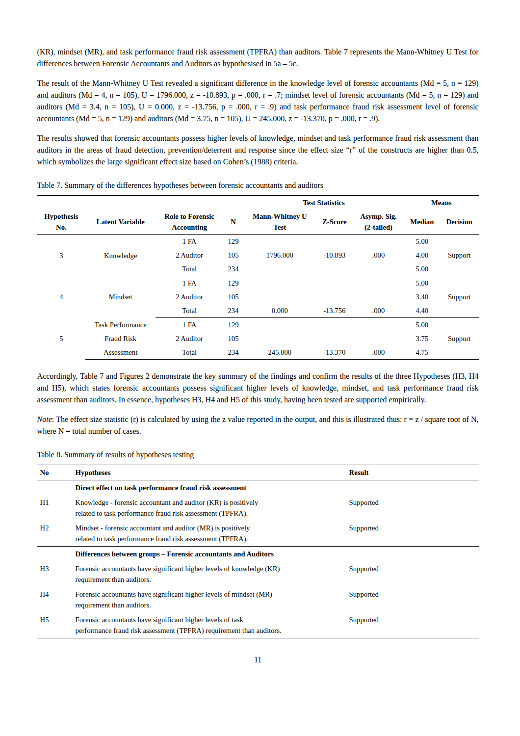(KR), mindset (MR), and task performance fraud risk assessment (TPFRA) than auditors. Table 7 represents the Mann-Whitney U Test for differences between Forensic Accountants and Auditors as hypothesised in 5a – 5c.
The result of the Mann-Whitney U Test revealed a significant difference in the knowledge level of forensic accountants (Md = 5, n = 129) and auditors (Md = 4, n = 105), U = 1796.000, z = -10.893, p = .000, r = .7; mindset level of forensic accountants (Md = 5, n = 129) and auditors (Md = 3.4, n = 105), U = 0.000, z = -13.756, p = .000, r = .9) and task performance fraud risk assessment level of forensic accountants (Md = 5, n = 129) and auditors (Md = 3.75, n = 105), U = 245.000, z = -13.370, p = .000, r = .9).
The results showed that forensic accountants possess higher levels of knowledge, mindset and task performance fraud risk assessment than auditors in the areas of fraud detection, prevention/deterrent and response since the effect size “r” of the constructs are higher than 0.5, which symbolizes the large significant effect size based on Cohen’s (1988) criteria.
Table 7. Summary of the differences hypotheses between forensic accountants and auditors
| | Test Statistics | Means |
| --- | --- | --- |
| Hypothesis No. | Latent Variable | Role to Forensic Accounting | N | Mann-Whitney U Test | Z-Score | Asymp. Sig. (2-tailed) | Median | Decision |
| 3 | Knowledge | 1 FA | 129 | | | | 5.00 | |
| 2 Auditor | 105 | 1796.000 | -10.893 | .000 | 4.00 | Support |
| Total | 234 | | | | 5.00 | |
| 4 | Mindset | 1 FA | 129 | | | | 5.00 | |
| 2 Auditor | 105 | | | | 3.40 | Support |
| Total | 234 | 0.000 | -13.756 | .000 | 4.40 | |
| 5 | Task Performance | 1 FA | 129 | | | | 5.00 | |
| Fraud Risk | 2 Auditor | 105 | | | | 3.75 | Support |
| Assessment | Total | 234 | 245.000 | -13.370 | .000 | 4.75 | |
Accordingly, Table 7 and Figures 2 demonstrate the key summary of the findings and confirm the results of the three Hypotheses (H3, H4 and H5), which states forensic accountants possess significant higher levels of knowledge, mindset, and task performance fraud risk assessment than auditors. In essence, hypotheses H3, H4 and H5 of this study, having been tested are supported empirically.
Note: The effect size statistic (r) is calculated by using the z value reported in the output, and this is illustrated thus: r = z / square root of N, where N = total number of cases.
Table 8. Summary of results of hypotheses testing
| No | Hypotheses | Result |
| --- | --- | --- |
| | Direct effect on task performance fraud risk assessment | |
| H1 | Knowledge - forensic accountant and auditor (KR) is positively related to task performance fraud risk assessment (TPFRA). | Supported |
| H2 | Mindset - forensic accountant and auditor (MR) is positively related to task performance fraud risk assessment (TPFRA). | Supported |
| | Differences between groups – Forensic accountants and Auditors | |
| H3 | Forensic accountants have significant higher levels of knowledge (KR) requirement than auditors. | Supported |
| H4 | Forensic accountants have significant higher levels of mindset (MR) requirement than auditors. | Supported |
| H5 | Forensic accountants have significant higher levels of task performance fraud risk assessment (TPFRA) requirement than auditors. | Supported |
11